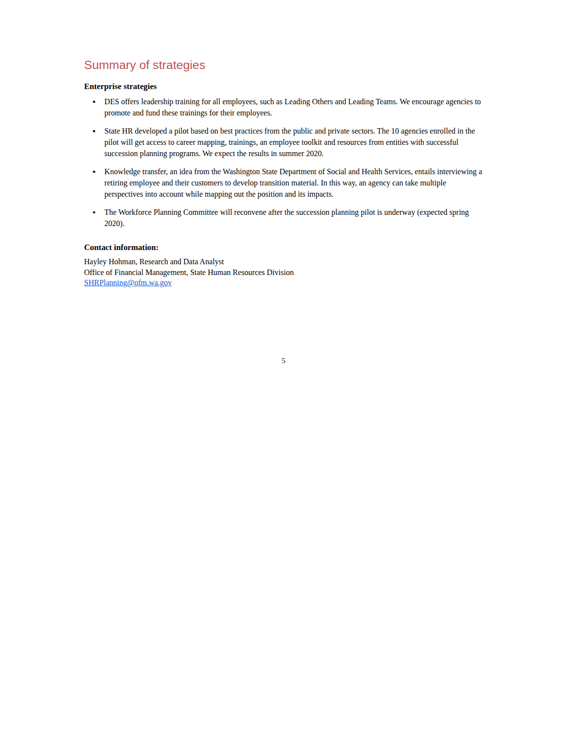Summary of strategies
Enterprise strategies
DES offers leadership training for all employees, such as Leading Others and Leading Teams. We encourage agencies to promote and fund these trainings for their employees.
State HR developed a pilot based on best practices from the public and private sectors. The 10 agencies enrolled in the pilot will get access to career mapping, trainings, an employee toolkit and resources from entities with successful succession planning programs. We expect the results in summer 2020.
Knowledge transfer, an idea from the Washington State Department of Social and Health Services, entails interviewing a retiring employee and their customers to develop transition material. In this way, an agency can take multiple perspectives into account while mapping out the position and its impacts.
The Workforce Planning Committee will reconvene after the succession planning pilot is underway (expected spring 2020).
Contact information:
Hayley Hohman, Research and Data Analyst
Office of Financial Management, State Human Resources Division
SHRPlanning@ofm.wa.gov
5